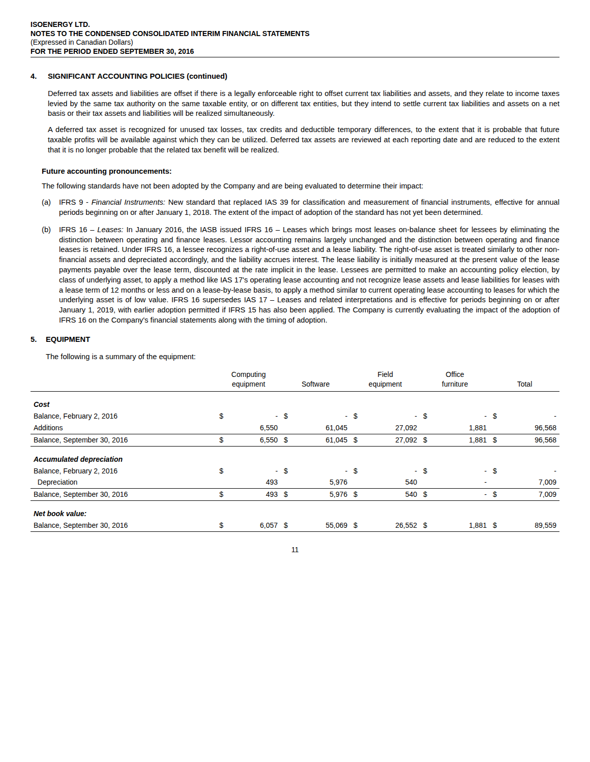ISOENERGY LTD.
NOTES TO THE CONDENSED CONSOLIDATED INTERIM FINANCIAL STATEMENTS
(Expressed in Canadian Dollars)
FOR THE PERIOD ENDED SEPTEMBER 30, 2016
4.
SIGNIFICANT ACCOUNTING POLICIES (continued)
Deferred tax assets and liabilities are offset if there is a legally enforceable right to offset current tax liabilities and assets, and they relate to income taxes levied by the same tax authority on the same taxable entity, or on different tax entities, but they intend to settle current tax liabilities and assets on a net basis or their tax assets and liabilities will be realized simultaneously.
A deferred tax asset is recognized for unused tax losses, tax credits and deductible temporary differences, to the extent that it is probable that future taxable profits will be available against which they can be utilized. Deferred tax assets are reviewed at each reporting date and are reduced to the extent that it is no longer probable that the related tax benefit will be realized.
Future accounting pronouncements:
The following standards have not been adopted by the Company and are being evaluated to determine their impact:
(a)
IFRS 9 - Financial Instruments: New standard that replaced IAS 39 for classification and measurement of financial instruments, effective for annual periods beginning on or after January 1, 2018. The extent of the impact of adoption of the standard has not yet been determined.
(b)
IFRS 16 – Leases: In January 2016, the IASB issued IFRS 16 – Leases which brings most leases on-balance sheet for lessees by eliminating the distinction between operating and finance leases. Lessor accounting remains largely unchanged and the distinction between operating and finance leases is retained. Under IFRS 16, a lessee recognizes a right-of-use asset and a lease liability. The right-of-use asset is treated similarly to other non-financial assets and depreciated accordingly, and the liability accrues interest. The lease liability is initially measured at the present value of the lease payments payable over the lease term, discounted at the rate implicit in the lease. Lessees are permitted to make an accounting policy election, by class of underlying asset, to apply a method like IAS 17's operating lease accounting and not recognize lease assets and lease liabilities for leases with a lease term of 12 months or less and on a lease-by-lease basis, to apply a method similar to current operating lease accounting to leases for which the underlying asset is of low value. IFRS 16 supersedes IAS 17 – Leases and related interpretations and is effective for periods beginning on or after January 1, 2019, with earlier adoption permitted if IFRS 15 has also been applied. The Company is currently evaluating the impact of the adoption of IFRS 16 on the Company's financial statements along with the timing of adoption.
5.
EQUIPMENT
The following is a summary of the equipment:
| | Computing equipment | Software | Field equipment | Office furniture | Total |
| --- | --- | --- | --- | --- | --- |
| Cost | |
| Balance, February 2, 2016 | $ | - | $ | - | $ | - | $ | - | $ | - |
| Additions | | 6,550 | | 61,045 | | 27,092 | | 1,881 | | 96,568 |
| Balance, September 30, 2016 | $ | 6,550 | $ | 61,045 | $ | 27,092 | $ | 1,881 | $ | 96,568 |
| Accumulated depreciation | |
| Balance, February 2, 2016 | $ | - | $ | - | $ | - | $ | - | $ | - |
| Depreciation | | 493 | | 5,976 | | 540 | | - | | 7,009 |
| Balance, September 30, 2016 | $ | 493 | $ | 5,976 | $ | 540 | $ | - | $ | 7,009 |
| Net book value: | |
| Balance, September 30, 2016 | $ | 6,057 | $ | 55,069 | $ | 26,552 | $ | 1,881 | $ | 89,559 |
11